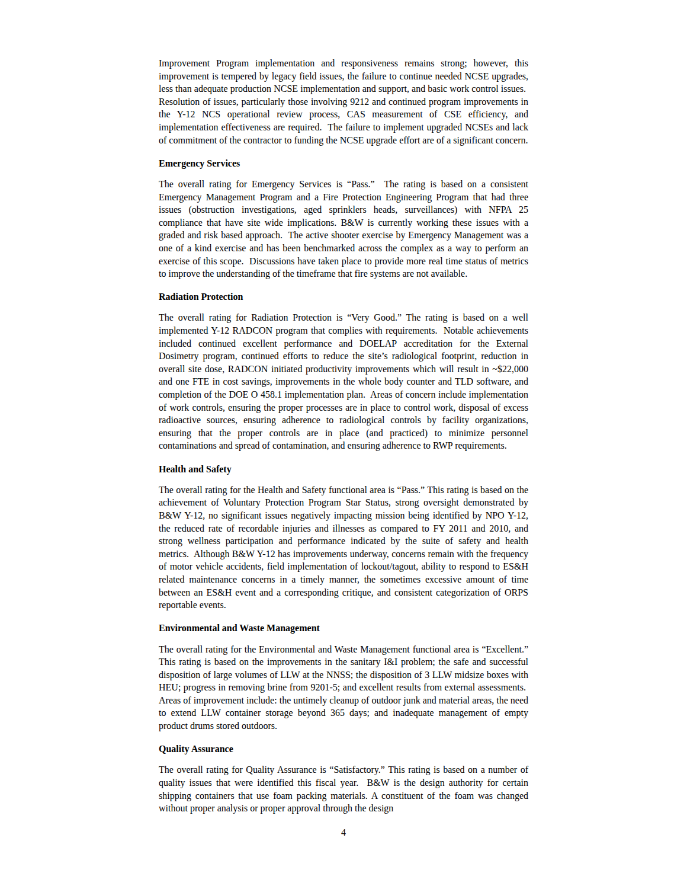Improvement Program implementation and responsiveness remains strong; however, this improvement is tempered by legacy field issues, the failure to continue needed NCSE upgrades, less than adequate production NCSE implementation and support, and basic work control issues. Resolution of issues, particularly those involving 9212 and continued program improvements in the Y-12 NCS operational review process, CAS measurement of CSE efficiency, and implementation effectiveness are required. The failure to implement upgraded NCSEs and lack of commitment of the contractor to funding the NCSE upgrade effort are of a significant concern.
Emergency Services
The overall rating for Emergency Services is “Pass.” The rating is based on a consistent Emergency Management Program and a Fire Protection Engineering Program that had three issues (obstruction investigations, aged sprinklers heads, surveillances) with NFPA 25 compliance that have site wide implications. B&W is currently working these issues with a graded and risk based approach. The active shooter exercise by Emergency Management was a one of a kind exercise and has been benchmarked across the complex as a way to perform an exercise of this scope. Discussions have taken place to provide more real time status of metrics to improve the understanding of the timeframe that fire systems are not available.
Radiation Protection
The overall rating for Radiation Protection is “Very Good.” The rating is based on a well implemented Y-12 RADCON program that complies with requirements. Notable achievements included continued excellent performance and DOELAP accreditation for the External Dosimetry program, continued efforts to reduce the site’s radiological footprint, reduction in overall site dose, RADCON initiated productivity improvements which will result in ~$22,000 and one FTE in cost savings, improvements in the whole body counter and TLD software, and completion of the DOE O 458.1 implementation plan. Areas of concern include implementation of work controls, ensuring the proper processes are in place to control work, disposal of excess radioactive sources, ensuring adherence to radiological controls by facility organizations, ensuring that the proper controls are in place (and practiced) to minimize personnel contaminations and spread of contamination, and ensuring adherence to RWP requirements.
Health and Safety
The overall rating for the Health and Safety functional area is “Pass.” This rating is based on the achievement of Voluntary Protection Program Star Status, strong oversight demonstrated by B&W Y-12, no significant issues negatively impacting mission being identified by NPO Y-12, the reduced rate of recordable injuries and illnesses as compared to FY 2011 and 2010, and strong wellness participation and performance indicated by the suite of safety and health metrics. Although B&W Y-12 has improvements underway, concerns remain with the frequency of motor vehicle accidents, field implementation of lockout/tagout, ability to respond to ES&H related maintenance concerns in a timely manner, the sometimes excessive amount of time between an ES&H event and a corresponding critique, and consistent categorization of ORPS reportable events.
Environmental and Waste Management
The overall rating for the Environmental and Waste Management functional area is “Excellent.” This rating is based on the improvements in the sanitary I&I problem; the safe and successful disposition of large volumes of LLW at the NNSS; the disposition of 3 LLW midsize boxes with HEU; progress in removing brine from 9201-5; and excellent results from external assessments. Areas of improvement include: the untimely cleanup of outdoor junk and material areas, the need to extend LLW container storage beyond 365 days; and inadequate management of empty product drums stored outdoors.
Quality Assurance
The overall rating for Quality Assurance is “Satisfactory.” This rating is based on a number of quality issues that were identified this fiscal year. B&W is the design authority for certain shipping containers that use foam packing materials. A constituent of the foam was changed without proper analysis or proper approval through the design
4